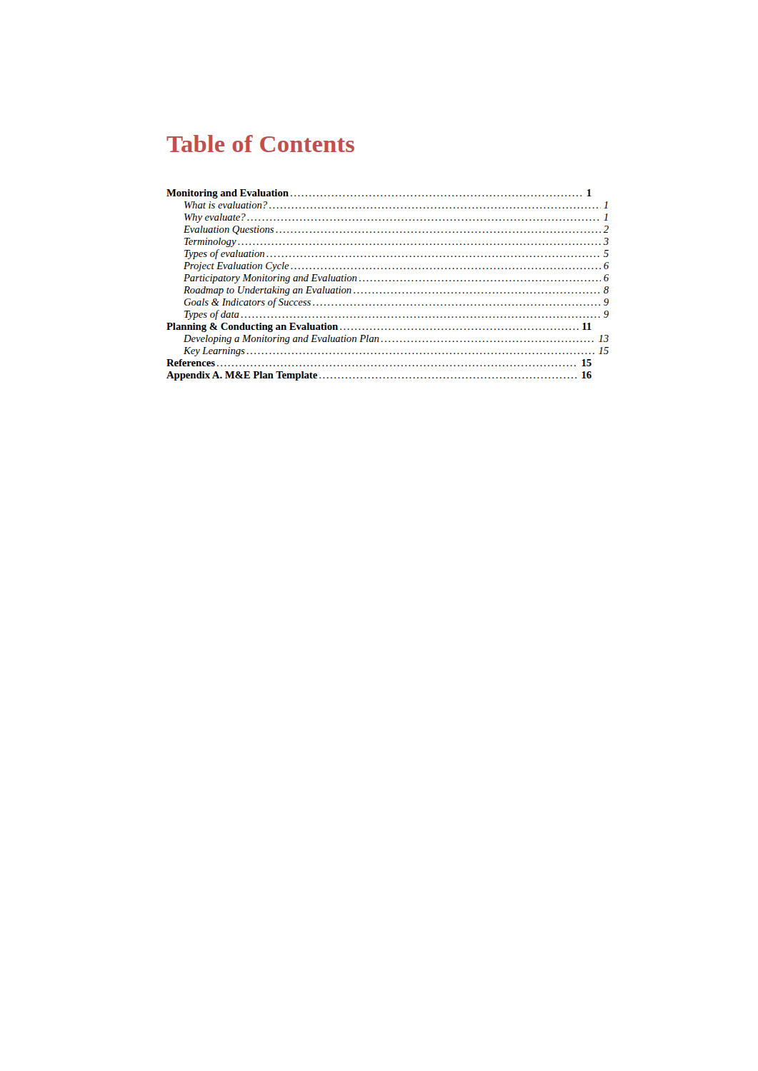Table of Contents
Monitoring and Evaluation ........................................................................................................... 1
What is evaluation? ............................................................................................................. 1
Why evaluate? .................................................................................................................... 1
Evaluation Questions .......................................................................................................... 2
Terminology ..................................................................................................................... 3
Types of evaluation ............................................................................................................. 5
Project Evaluation Cycle ....................................................................................................... 6
Participatory Monitoring and Evaluation ............................................................................. 6
Roadmap to Undertaking an Evaluation .............................................................................. 8
Goals & Indicators of Success ....................................................................................... 9
Types of data .................................................................................................................... 9
Planning & Conducting an Evaluation ......................................................................................... 11
Developing a Monitoring and Evaluation Plan .................................................................... 13
Key Learnings .................................................................................................................. 15
References ............................................................................................................................. 15
Appendix A. M&E Plan Template ..................................................................................... 16